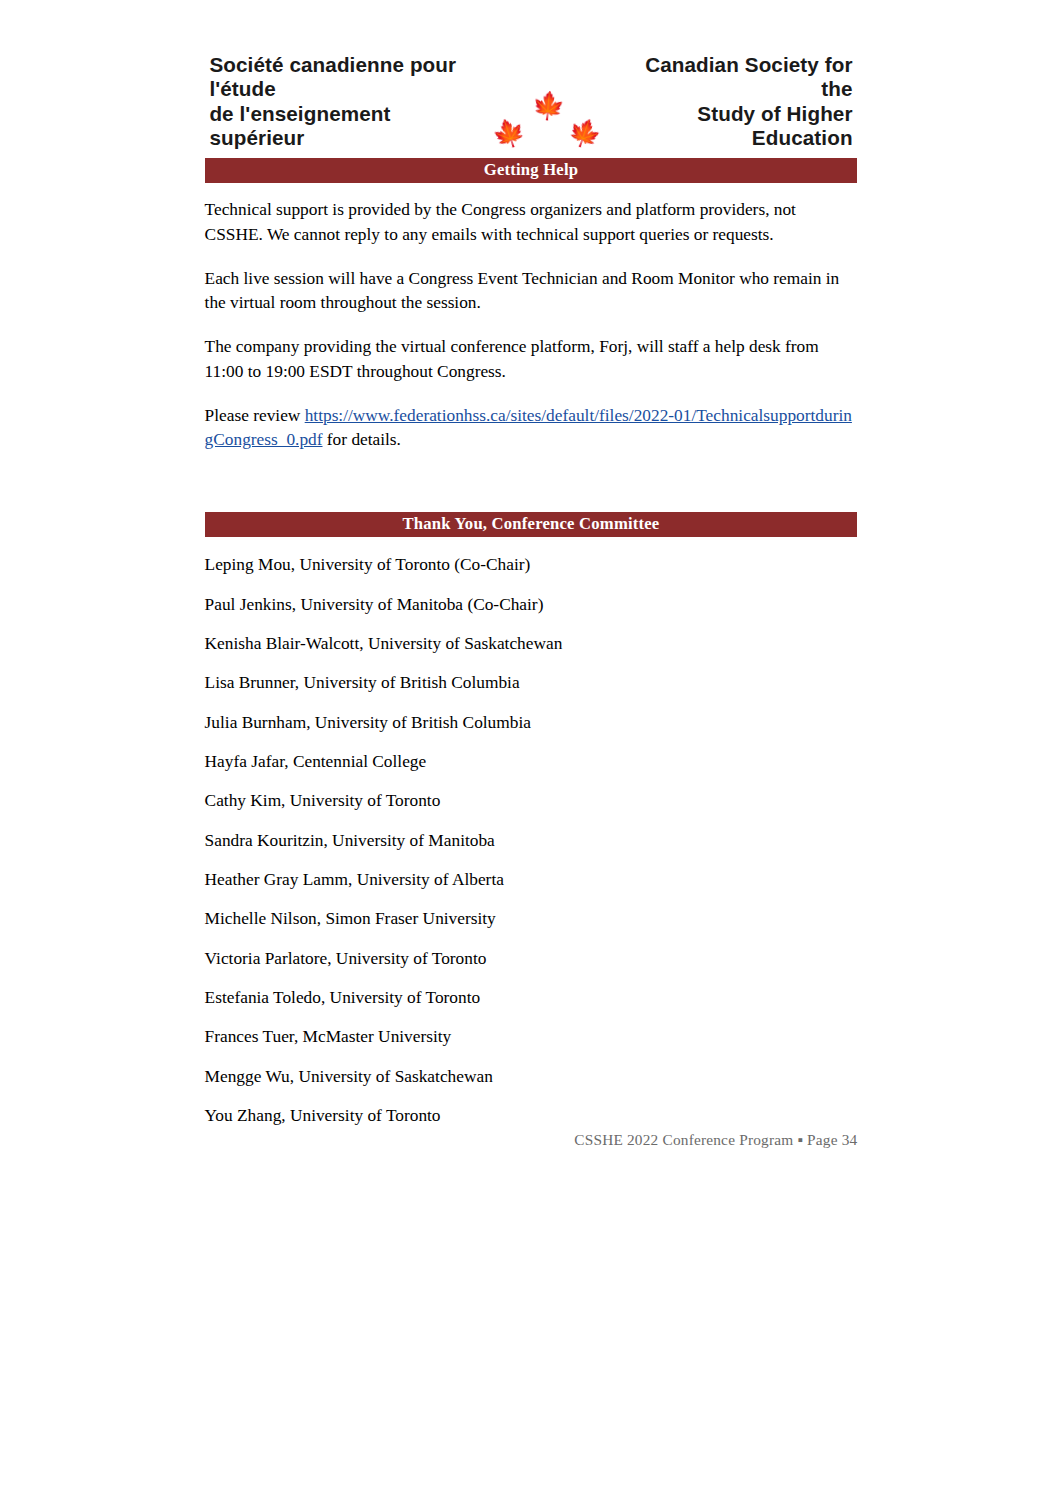Société canadienne pour l'étude
de l'enseignement supérieur
🍁 🍁 🍁
Canadian Society for the
Study of Higher Education
Getting Help
Technical support is provided by the Congress organizers and platform providers, not CSSHE. We cannot reply to any emails with technical support queries or requests.
Each live session will have a Congress Event Technician and Room Monitor who remain in the virtual room throughout the session.
The company providing the virtual conference platform, Forj, will staff a help desk from 11:00 to 19:00 ESDT throughout Congress.
Please review https://www.federationhss.ca/sites/default/files/2022-01/TechnicalsupportduringCongress_0.pdf for details.
Thank You, Conference Committee
Leping Mou, University of Toronto (Co-Chair)
Paul Jenkins, University of Manitoba (Co-Chair)
Kenisha Blair-Walcott, University of Saskatchewan
Lisa Brunner, University of British Columbia
Julia Burnham, University of British Columbia
Hayfa Jafar, Centennial College
Cathy Kim, University of Toronto
Sandra Kouritzin, University of Manitoba
Heather Gray Lamm, University of Alberta
Michelle Nilson, Simon Fraser University
Victoria Parlatore, University of Toronto
Estefania Toledo, University of Toronto
Frances Tuer, McMaster University
Mengge Wu, University of Saskatchewan
You Zhang, University of Toronto
CSSHE 2022 Conference Program ▪ Page 34